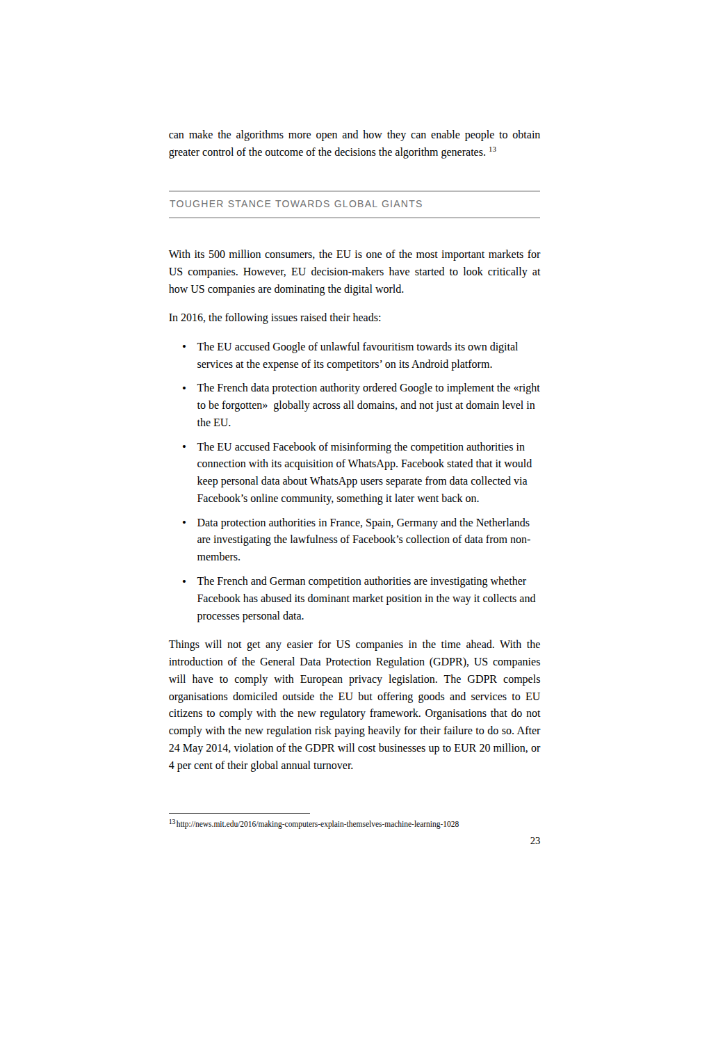can make the algorithms more open and how they can enable people to obtain greater control of the outcome of the decisions the algorithm generates. 13
Tougher stance towards global giants
With its 500 million consumers, the EU is one of the most important markets for US companies. However, EU decision-makers have started to look critically at how US companies are dominating the digital world.
In 2016, the following issues raised their heads:
The EU accused Google of unlawful favouritism towards its own digital services at the expense of its competitors’ on its Android platform.
The French data protection authority ordered Google to implement the «right to be forgotten» globally across all domains, and not just at domain level in the EU.
The EU accused Facebook of misinforming the competition authorities in connection with its acquisition of WhatsApp. Facebook stated that it would keep personal data about WhatsApp users separate from data collected via Facebook’s online community, something it later went back on.
Data protection authorities in France, Spain, Germany and the Netherlands are investigating the lawfulness of Facebook’s collection of data from non-members.
The French and German competition authorities are investigating whether Facebook has abused its dominant market position in the way it collects and processes personal data.
Things will not get any easier for US companies in the time ahead. With the introduction of the General Data Protection Regulation (GDPR), US companies will have to comply with European privacy legislation. The GDPR compels organisations domiciled outside the EU but offering goods and services to EU citizens to comply with the new regulatory framework. Organisations that do not comply with the new regulation risk paying heavily for their failure to do so. After 24 May 2014, violation of the GDPR will cost businesses up to EUR 20 million, or 4 per cent of their global annual turnover.
13http://news.mit.edu/2016/making-computers-explain-themselves-machine-learning-1028
23